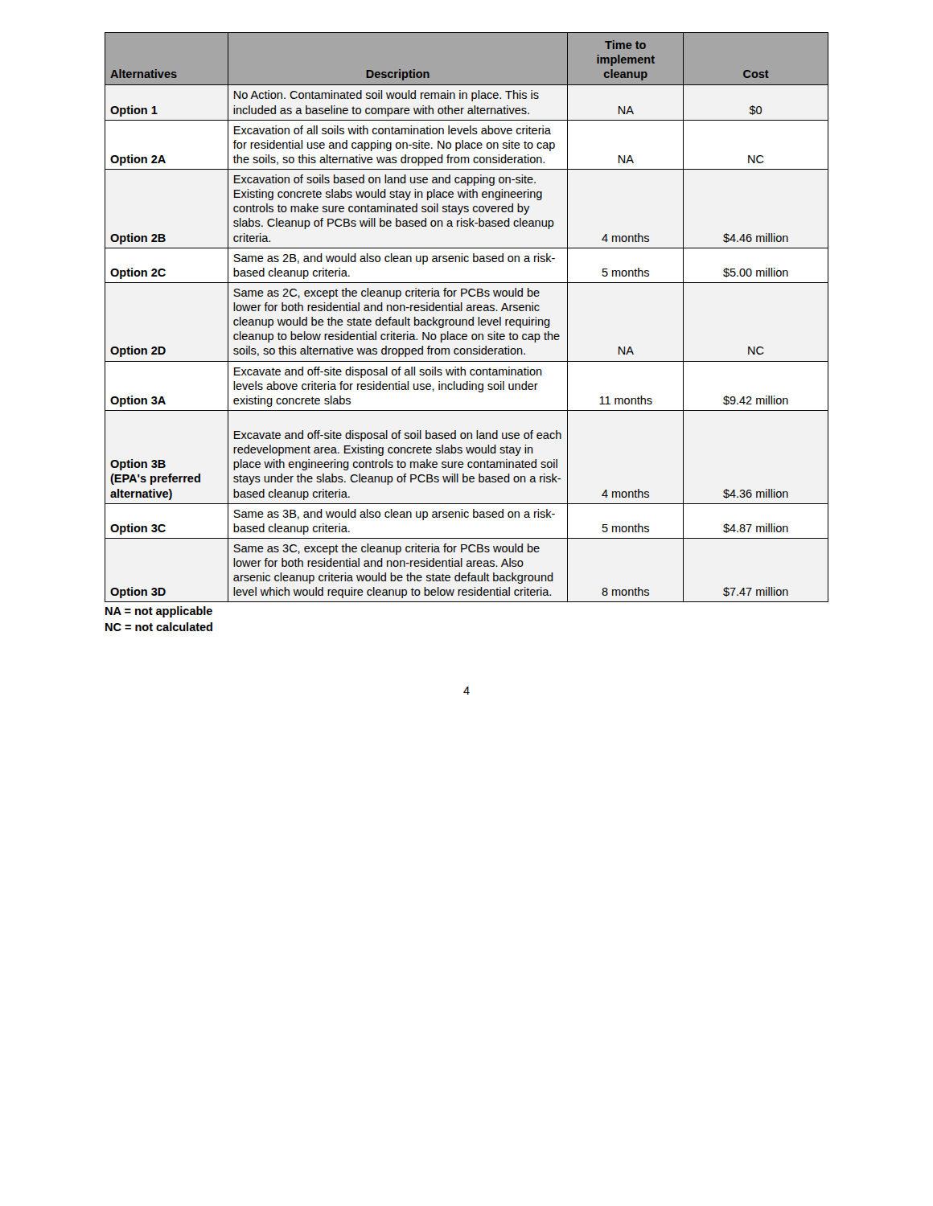| Alternatives | Description | Time to implement cleanup | Cost |
| --- | --- | --- | --- |
| Option 1 | No Action. Contaminated soil would remain in place. This is included as a baseline to compare with other alternatives. | NA | $0 |
| Option 2A | Excavation of all soils with contamination levels above criteria for residential use and capping on-site. No place on site to cap the soils, so this alternative was dropped from consideration. | NA | NC |
| Option 2B | Excavation of soils based on land use and capping on-site. Existing concrete slabs would stay in place with engineering controls to make sure contaminated soil stays covered by slabs. Cleanup of PCBs will be based on a risk-based cleanup criteria. | 4 months | $4.46 million |
| Option 2C | Same as 2B, and would also clean up arsenic based on a risk-based cleanup criteria. | 5 months | $5.00 million |
| Option 2D | Same as 2C, except the cleanup criteria for PCBs would be lower for both residential and non-residential areas. Arsenic cleanup would be the state default background level requiring cleanup to below residential criteria. No place on site to cap the soils, so this alternative was dropped from consideration. | NA | NC |
| Option 3A | Excavate and off-site disposal of all soils with contamination levels above criteria for residential use, including soil under existing concrete slabs | 11 months | $9.42 million |
| Option 3B (EPA's preferred alternative) | Excavate and off-site disposal of soil based on land use of each redevelopment area. Existing concrete slabs would stay in place with engineering controls to make sure contaminated soil stays under the slabs. Cleanup of PCBs will be based on a risk-based cleanup criteria. | 4 months | $4.36 million |
| Option 3C | Same as 3B, and would also clean up arsenic based on a risk-based cleanup criteria. | 5 months | $4.87 million |
| Option 3D | Same as 3C, except the cleanup criteria for PCBs would be lower for both residential and non-residential areas. Also arsenic cleanup criteria would be the state default background level which would require cleanup to below residential criteria. | 8 months | $7.47 million |
NA = not applicable
NC = not calculated
4